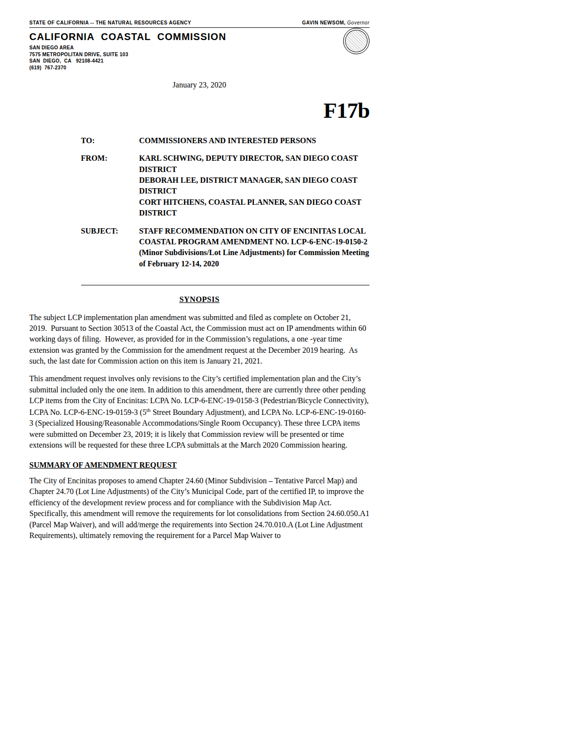STATE OF CALIFORNIA -- THE NATURAL RESOURCES AGENCY GAVIN NEWSOM, Governor
CALIFORNIA COASTAL COMMISSION
SAN DIEGO AREA
7575 METROPOLITAN DRIVE, SUITE 103
SAN DIEGO, CA 92108-4421
(619) 767-2370
January 23, 2020
F17b
| TO: | COMMISSIONERS AND INTERESTED PERSONS |
| FROM: | KARL SCHWING, DEPUTY DIRECTOR, SAN DIEGO COAST DISTRICT DEBORAH LEE, DISTRICT MANAGER, SAN DIEGO COAST DISTRICT CORT HITCHENS, COASTAL PLANNER, SAN DIEGO COAST DISTRICT |
| SUBJECT: | STAFF RECOMMENDATION ON CITY OF ENCINITAS LOCAL COASTAL PROGRAM AMENDMENT NO. LCP-6-ENC-19-0150-2 (Minor Subdivisions/Lot Line Adjustments) for Commission Meeting of February 12-14, 2020 |
SYNOPSIS
The subject LCP implementation plan amendment was submitted and filed as complete on October 21, 2019. Pursuant to Section 30513 of the Coastal Act, the Commission must act on IP amendments within 60 working days of filing. However, as provided for in the Commission’s regulations, a one -year time extension was granted by the Commission for the amendment request at the December 2019 hearing. As such, the last date for Commission action on this item is January 21, 2021.
This amendment request involves only revisions to the City’s certified implementation plan and the City’s submittal included only the one item. In addition to this amendment, there are currently three other pending LCP items from the City of Encinitas: LCPA No. LCP-6-ENC-19-0158-3 (Pedestrian/Bicycle Connectivity), LCPA No. LCP-6-ENC-19-0159-3 (5th Street Boundary Adjustment), and LCPA No. LCP-6-ENC-19-0160-3 (Specialized Housing/Reasonable Accommodations/Single Room Occupancy). These three LCPA items were submitted on December 23, 2019; it is likely that Commission review will be presented or time extensions will be requested for these three LCPA submittals at the March 2020 Commission hearing.
SUMMARY OF AMENDMENT REQUEST
The City of Encinitas proposes to amend Chapter 24.60 (Minor Subdivision – Tentative Parcel Map) and Chapter 24.70 (Lot Line Adjustments) of the City’s Municipal Code, part of the certified IP, to improve the efficiency of the development review process and for compliance with the Subdivision Map Act. Specifically, this amendment will remove the requirements for lot consolidations from Section 24.60.050.A1 (Parcel Map Waiver), and will add/merge the requirements into Section 24.70.010.A (Lot Line Adjustment Requirements), ultimately removing the requirement for a Parcel Map Waiver to